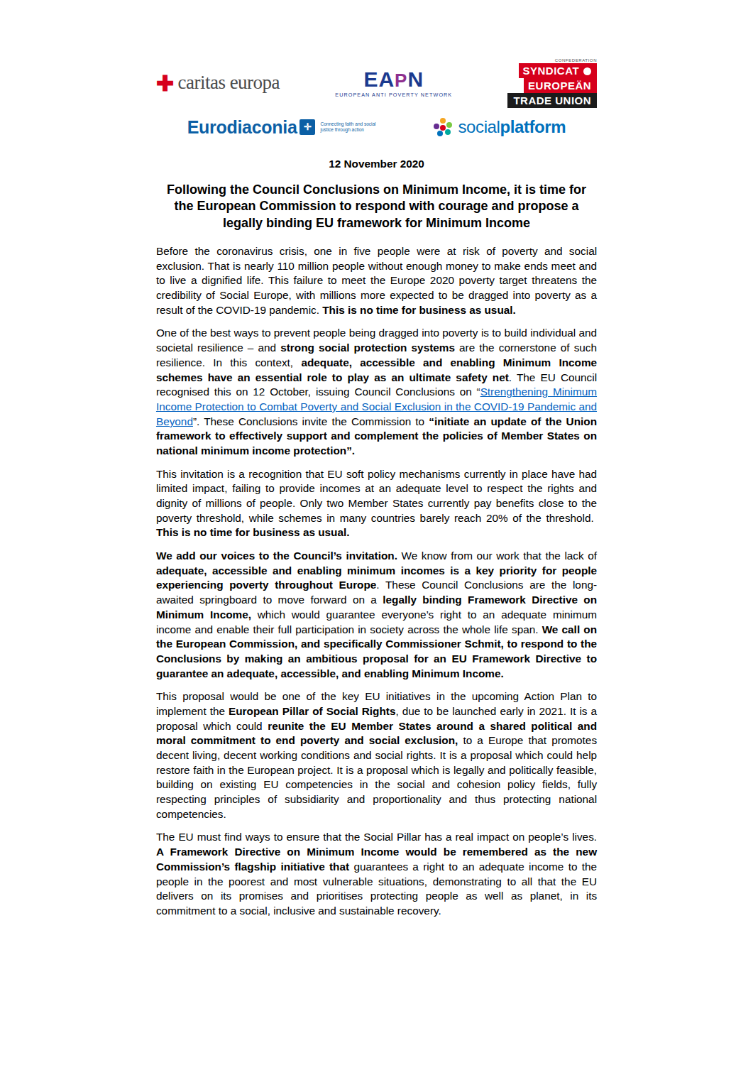✚caritas europa
EAPN
European Anti Poverty Network
Confederation
Syndicat
Europeän
Trade Union
Eurodiaconia ✛ Connecting faith and social justice through action
socialplatform
12 November 2020
Following the Council Conclusions on Minimum Income, it is time for the European Commission to respond with courage and propose a legally binding EU framework for Minimum Income
Before the coronavirus crisis, one in five people were at risk of poverty and social exclusion. That is nearly 110 million people without enough money to make ends meet and to live a dignified life. This failure to meet the Europe 2020 poverty target threatens the credibility of Social Europe, with millions more expected to be dragged into poverty as a result of the COVID-19 pandemic. This is no time for business as usual.
One of the best ways to prevent people being dragged into poverty is to build individual and societal resilience – and strong social protection systems are the cornerstone of such resilience. In this context, adequate, accessible and enabling Minimum Income schemes have an essential role to play as an ultimate safety net. The EU Council recognised this on 12 October, issuing Council Conclusions on “Strengthening Minimum Income Protection to Combat Poverty and Social Exclusion in the COVID-19 Pandemic and Beyond”. These Conclusions invite the Commission to “initiate an update of the Union framework to effectively support and complement the policies of Member States on national minimum income protection”.
This invitation is a recognition that EU soft policy mechanisms currently in place have had limited impact, failing to provide incomes at an adequate level to respect the rights and dignity of millions of people. Only two Member States currently pay benefits close to the poverty threshold, while schemes in many countries barely reach 20% of the threshold. This is no time for business as usual.
We add our voices to the Council’s invitation. We know from our work that the lack of adequate, accessible and enabling minimum incomes is a key priority for people experiencing poverty throughout Europe. These Council Conclusions are the long-awaited springboard to move forward on a legally binding Framework Directive on Minimum Income, which would guarantee everyone’s right to an adequate minimum income and enable their full participation in society across the whole life span. We call on the European Commission, and specifically Commissioner Schmit, to respond to the Conclusions by making an ambitious proposal for an EU Framework Directive to guarantee an adequate, accessible, and enabling Minimum Income.
This proposal would be one of the key EU initiatives in the upcoming Action Plan to implement the European Pillar of Social Rights, due to be launched early in 2021. It is a proposal which could reunite the EU Member States around a shared political and moral commitment to end poverty and social exclusion, to a Europe that promotes decent living, decent working conditions and social rights. It is a proposal which could help restore faith in the European project. It is a proposal which is legally and politically feasible, building on existing EU competencies in the social and cohesion policy fields, fully respecting principles of subsidiarity and proportionality and thus protecting national competencies.
The EU must find ways to ensure that the Social Pillar has a real impact on people’s lives. A Framework Directive on Minimum Income would be remembered as the new Commission’s flagship initiative that guarantees a right to an adequate income to the people in the poorest and most vulnerable situations, demonstrating to all that the EU delivers on its promises and prioritises protecting people as well as planet, in its commitment to a social, inclusive and sustainable recovery.